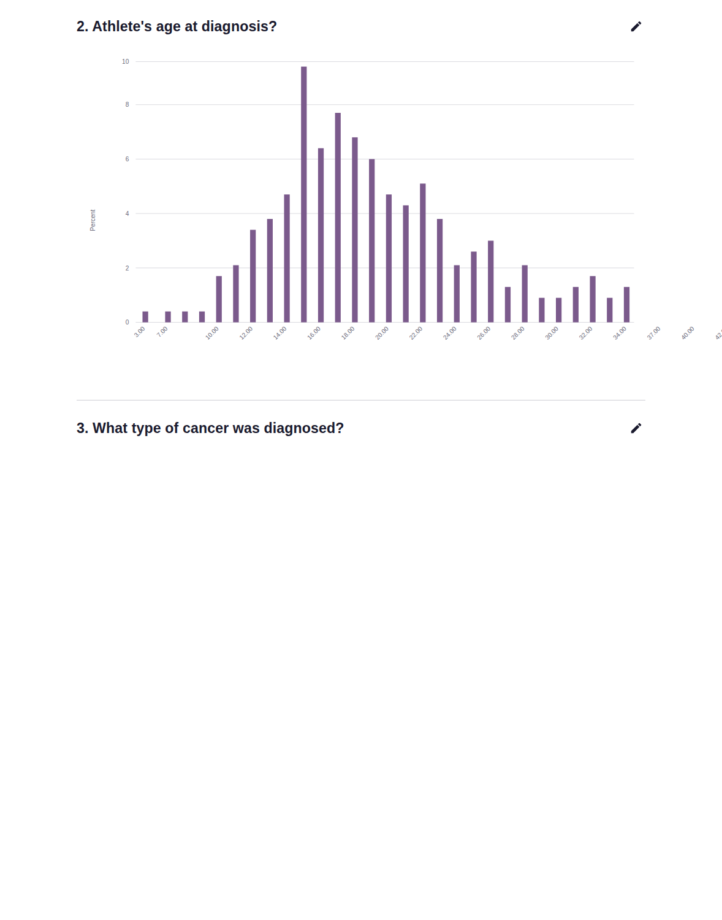2. Athlete's age at diagnosis?
Athlete's age at diagnosis Histogram showing percent of respondents by athlete age at diagnosis. Values rise from under 1 percent at ages 3 to 9, peak near 9.4 percent at age 16, then decline gradually through the 20s, 30s and 40s. Percent 0 2 4 6 8 10 3.00 7.00 10.00 12.00 14.00 16.00 18.00 20.00 22.00 24.00 26.00 28.00 30.00 32.00 34.00 37.00 40.00 42.00 44
3. What type of cancer was diagnosed?